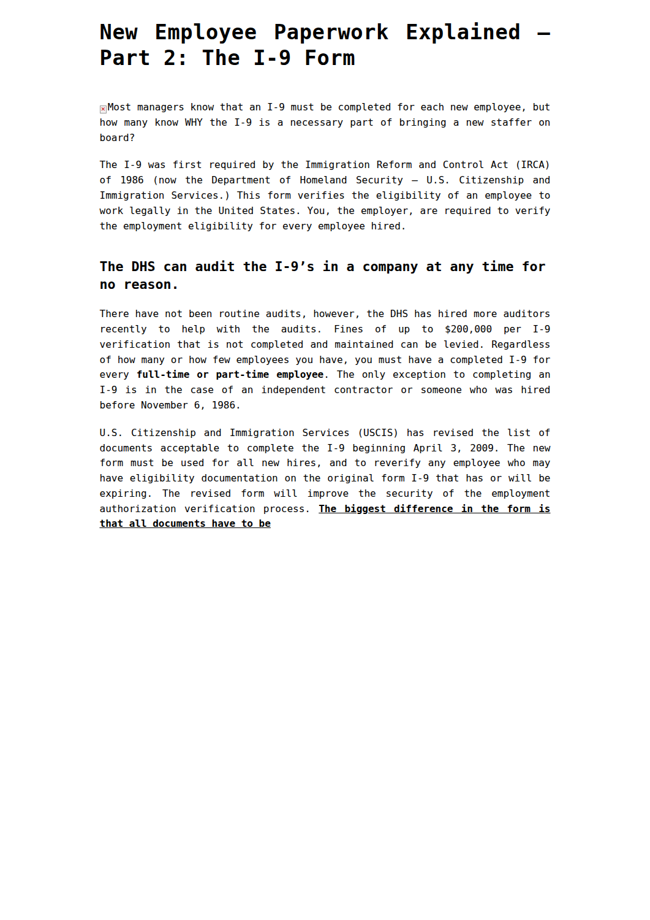New Employee Paperwork Explained — Part 2: The I-9 Form
✕Most managers know that an I-9 must be completed for each new employee, but how many know WHY the I-9 is a necessary part of bringing a new staffer on board?
The I-9 was first required by the Immigration Reform and Control Act (IRCA) of 1986 (now the Department of Homeland Security — U.S. Citizenship and Immigration Services.) This form verifies the eligibility of an employee to work legally in the United States. You, the employer, are required to verify the employment eligibility for every employee hired.
The DHS can audit the I-9’s in a company at any time for no reason.
There have not been routine audits, however, the DHS has hired more auditors recently to help with the audits. Fines of up to $200,000 per I-9 verification that is not completed and maintained can be levied. Regardless of how many or how few employees you have, you must have a completed I-9 for every full-time or part-time employee. The only exception to completing an I-9 is in the case of an independent contractor or someone who was hired before November 6, 1986.
U.S. Citizenship and Immigration Services (USCIS) has revised the list of documents acceptable to complete the I-9 beginning April 3, 2009. The new form must be used for all new hires, and to reverify any employee who may have eligibility documentation on the original form I-9 that has or will be expiring. The revised form will improve the security of the employment authorization verification process. The biggest difference in the form is that all documents have to be